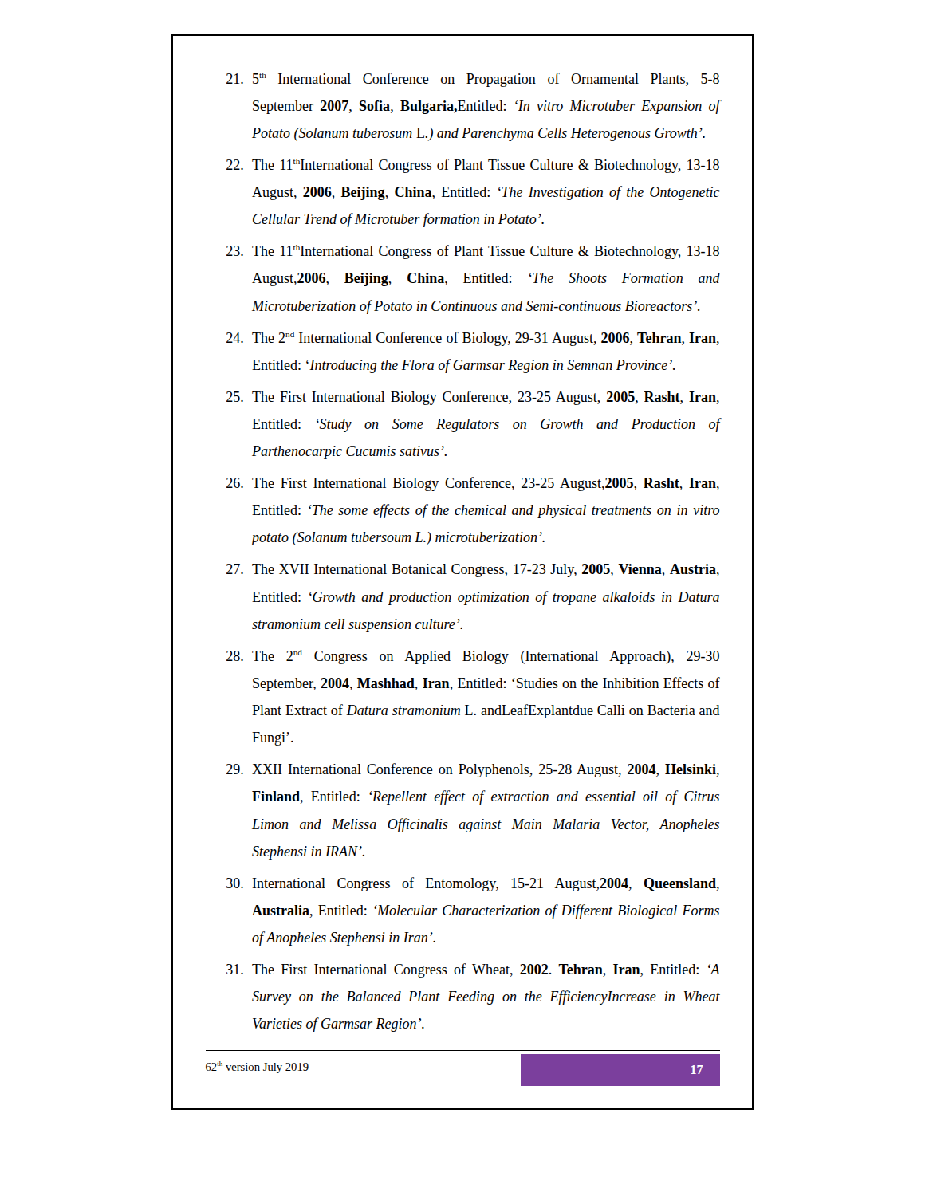5th International Conference on Propagation of Ornamental Plants, 5-8 September 2007, Sofia, Bulgaria, Entitled: ‘In vitro Microtuber Expansion of Potato (Solanum tuberosum L.) and Parenchyma Cells Heterogenous Growth’.
The 11thInternational Congress of Plant Tissue Culture & Biotechnology, 13-18 August, 2006, Beijing, China, Entitled: ‘The Investigation of the Ontogenetic Cellular Trend of Microtuber formation in Potato’.
The 11thInternational Congress of Plant Tissue Culture & Biotechnology, 13-18 August,2006, Beijing, China, Entitled: ‘The Shoots Formation and Microtuberization of Potato in Continuous and Semi-continuous Bioreactors’.
The 2nd International Conference of Biology, 29-31 August, 2006, Tehran, Iran, Entitled: ‘Introducing the Flora of Garmsar Region in Semnan Province’.
The First International Biology Conference, 23-25 August, 2005, Rasht, Iran, Entitled: ‘Study on Some Regulators on Growth and Production of Parthenocarpic Cucumis sativus’.
The First International Biology Conference, 23-25 August,2005, Rasht, Iran, Entitled: ‘The some effects of the chemical and physical treatments on in vitro potato (Solanum tubersoum L.) microtuberization’.
The XVII International Botanical Congress, 17-23 July, 2005, Vienna, Austria, Entitled: ‘Growth and production optimization of tropane alkaloids in Datura stramonium cell suspension culture’.
The 2nd Congress on Applied Biology (International Approach), 29-30 September, 2004, Mashhad, Iran, Entitled: ‘Studies on the Inhibition Effects of Plant Extract of Datura stramonium L. andLeafExplantdue Calli on Bacteria and Fungi’.
XXII International Conference on Polyphenols, 25-28 August, 2004, Helsinki, Finland, Entitled: ‘Repellent effect of extraction and essential oil of Citrus Limon and Melissa Officinalis against Main Malaria Vector, Anopheles Stephensi in IRAN’.
International Congress of Entomology, 15-21 August,2004, Queensland, Australia, Entitled: ‘Molecular Characterization of Different Biological Forms of Anopheles Stephensi in Iran’.
The First International Congress of Wheat, 2002. Tehran, Iran, Entitled: ‘A Survey on the Balanced Plant Feeding on the EfficiencyIncrease in Wheat Varieties of Garmsar Region’.
62th version July 2019
17